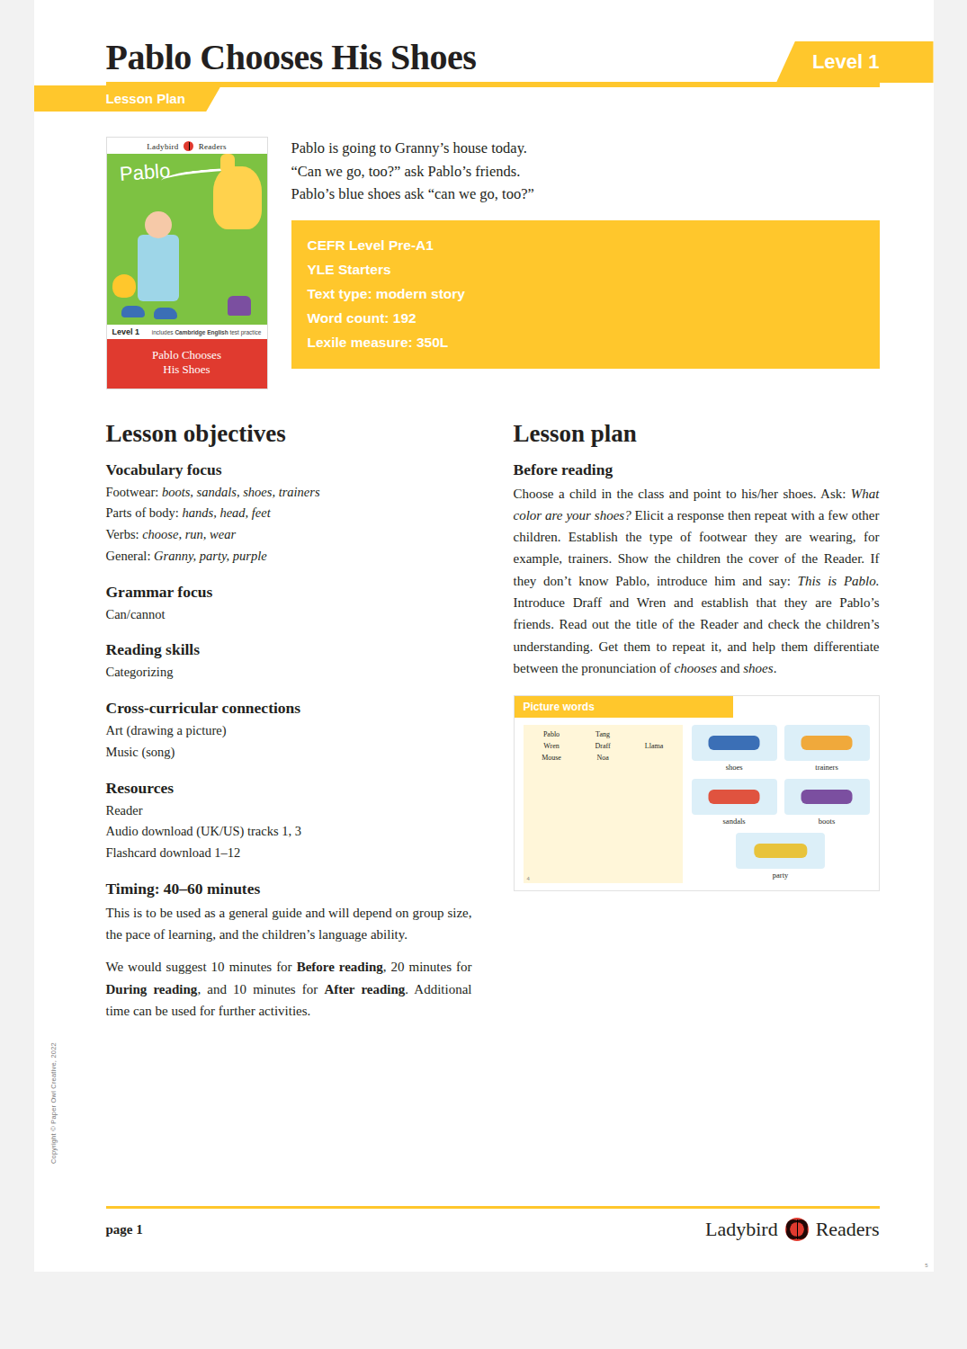Level 1
Pablo Chooses His Shoes
Lesson Plan
Ladybird Readers
Pablo
Level 1 includes Cambridge English test practice
Pablo Chooses
His Shoes
Pablo is going to Granny’s house today.
“Can we go, too?” ask Pablo’s friends.
Pablo’s blue shoes ask “can we go, too?”
CEFR Level Pre-A1
YLE Starters
Text type: modern story
Word count: 192
Lexile measure: 350L
Lesson objectives
Vocabulary focus
Footwear: boots, sandals, shoes, trainers
Parts of body: hands, head, feet
Verbs: choose, run, wear
General: Granny, party, purple
Grammar focus
Can/cannot
Reading skills
Categorizing
Cross-curricular connections
Art (drawing a picture)
Music (song)
Resources
Reader
Audio download (UK/US) tracks 1, 3
Flashcard download 1–12
Timing: 40–60 minutes
This is to be used as a general guide and will depend on group size, the pace of learning, and the children’s language ability.
We would suggest 10 minutes for Before reading, 20 minutes for During reading, and 10 minutes for After reading. Additional time can be used for further activities.
Lesson plan
Before reading
Choose a child in the class and point to his/her shoes. Ask: What color are your shoes? Elicit a response then repeat with a few other children. Establish the type of footwear they are wearing, for example, trainers. Show the children the cover of the Reader. If they don’t know Pablo, introduce him and say: This is Pablo. Introduce Draff and Wren and establish that they are Pablo’s friends. Read out the title of the Reader and check the children’s understanding. Get them to repeat it, and help them differentiate between the pronunciation of chooses and shoes.
Picture words
Pablo
Tang
Wren
Draff
Llama
Mouse
Noa
4
shoes
trainers
sandals
boots
party
5
Copyright © Paper Owl Creative, 2022
page 1 Ladybird Readers